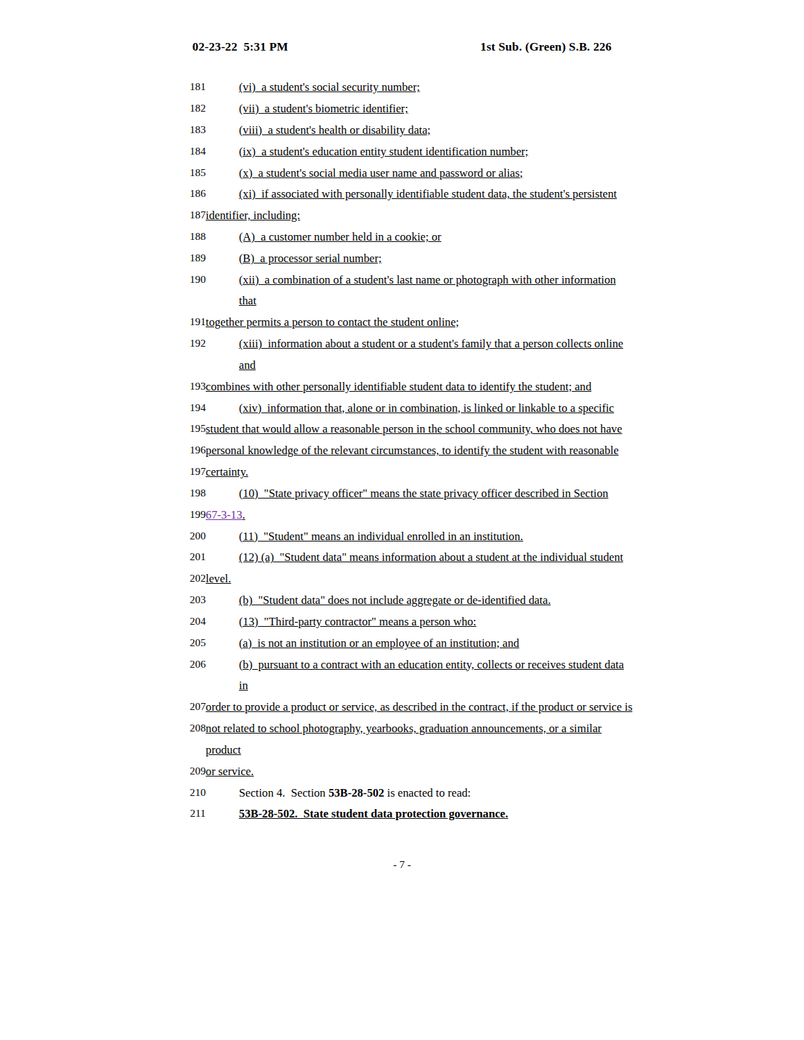02-23-22 5:31 PM 1st Sub. (Green) S.B. 226
| 181 | (vi) a student's social security number; |
| 182 | (vii) a student's biometric identifier; |
| 183 | (viii) a student's health or disability data; |
| 184 | (ix) a student's education entity student identification number; |
| 185 | (x) a student's social media user name and password or alias; |
| 186 | (xi) if associated with personally identifiable student data, the student's persistent |
| 187 | identifier, including: |
| 188 | (A) a customer number held in a cookie; or |
| 189 | (B) a processor serial number; |
| 190 | (xii) a combination of a student's last name or photograph with other information that |
| 191 | together permits a person to contact the student online; |
| 192 | (xiii) information about a student or a student's family that a person collects online and |
| 193 | combines with other personally identifiable student data to identify the student; and |
| 194 | (xiv) information that, alone or in combination, is linked or linkable to a specific |
| 195 | student that would allow a reasonable person in the school community, who does not have |
| 196 | personal knowledge of the relevant circumstances, to identify the student with reasonable |
| 197 | certainty. |
| 198 | (10) "State privacy officer" means the state privacy officer described in Section |
| 199 | 67-3-13 . |
| 200 | (11) "Student" means an individual enrolled in an institution. |
| 201 | (12) (a) "Student data" means information about a student at the individual student |
| 202 | level. |
| 203 | (b) "Student data" does not include aggregate or de-identified data. |
| 204 | (13) "Third-party contractor" means a person who: |
| 205 | (a) is not an institution or an employee of an institution; and |
| 206 | (b) pursuant to a contract with an education entity, collects or receives student data in |
| 207 | order to provide a product or service, as described in the contract, if the product or service is |
| 208 | not related to school photography, yearbooks, graduation announcements, or a similar product |
| 209 | or service. |
| 210 | Section 4. Section 53B-28-502 is enacted to read: |
| 211 | 53B-28-502. State student data protection governance. |
- 7 -